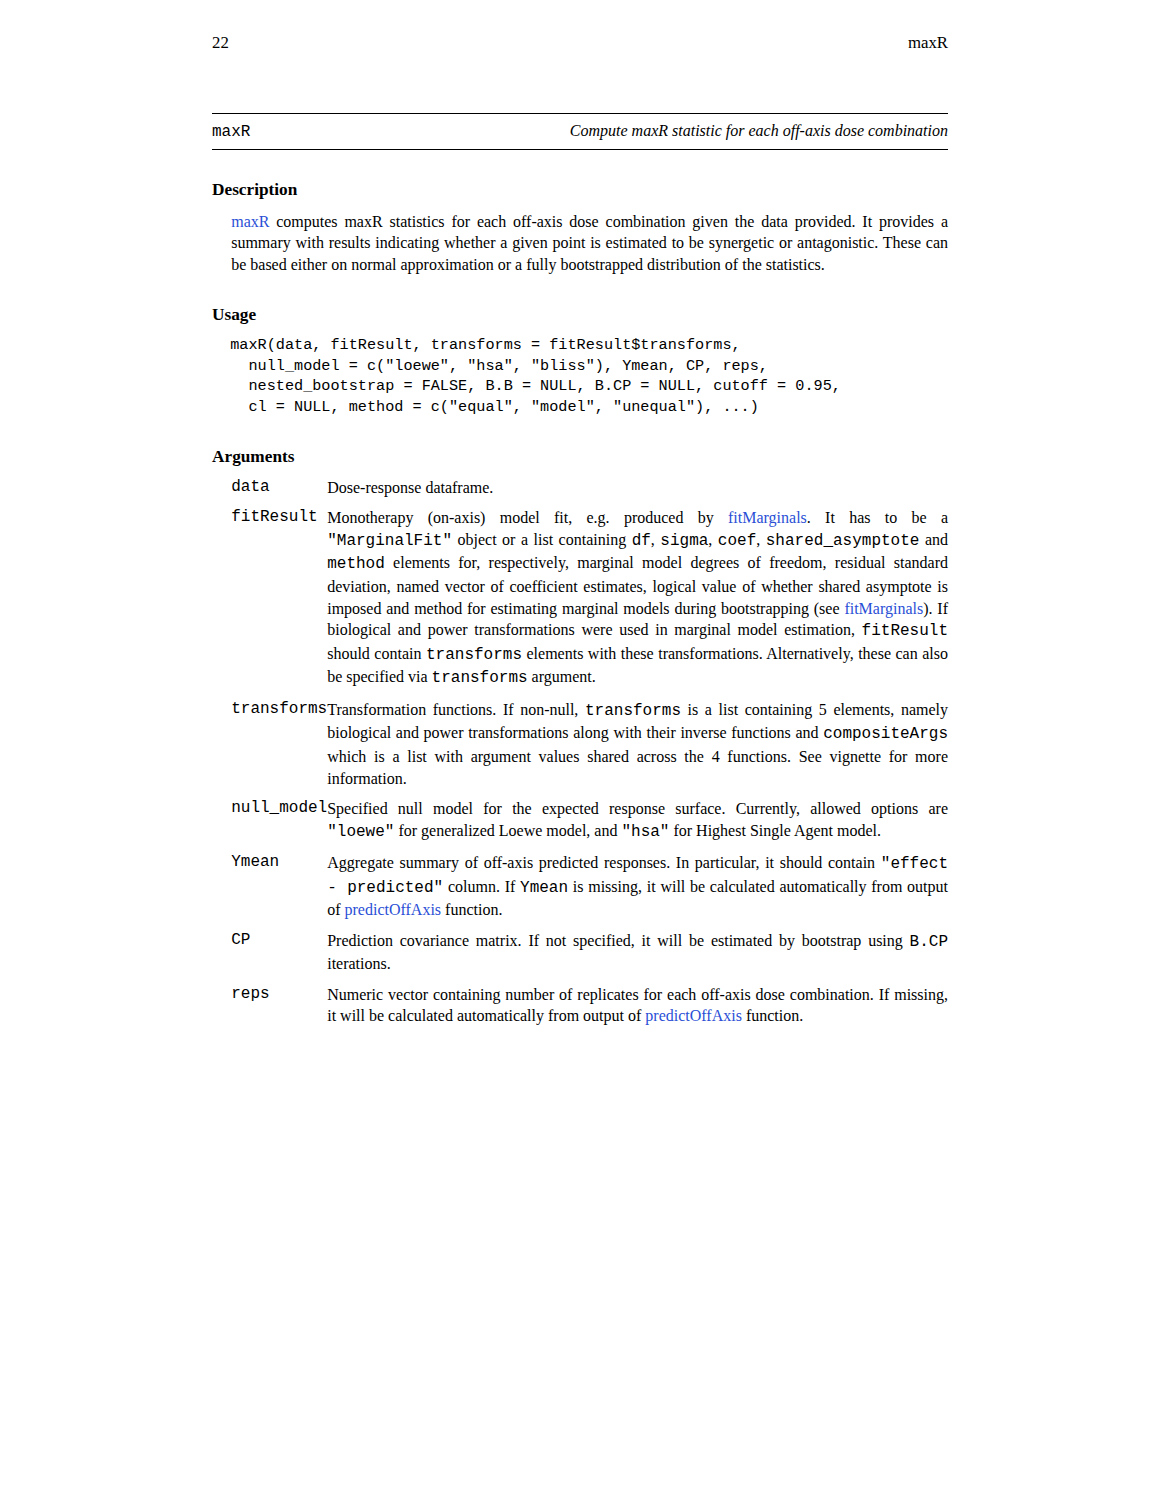22 maxR
maxR Compute maxR statistic for each off-axis dose combination
Description
maxR computes maxR statistics for each off-axis dose combination given the data provided. It provides a summary with results indicating whether a given point is estimated to be synergetic or antagonistic. These can be based either on normal approximation or a fully bootstrapped distribution of the statistics.
Usage
maxR(data, fitResult, transforms = fitResult$transforms,
  null_model = c("loewe", "hsa", "bliss"), Ymean, CP, reps,
  nested_bootstrap = FALSE, B.B = NULL, B.CP = NULL, cutoff = 0.95,
  cl = NULL, method = c("equal", "model", "unequal"), ...)
Arguments
data
Dose-response dataframe.
fitResult
Monotherapy (on-axis) model fit, e.g. produced by fitMarginals. It has to be a "MarginalFit" object or a list containing df, sigma, coef, shared_asymptote and method elements for, respectively, marginal model degrees of freedom, residual standard deviation, named vector of coefficient estimates, logical value of whether shared asymptote is imposed and method for estimating marginal models during bootstrapping (see fitMarginals). If biological and power transformations were used in marginal model estimation, fitResult should contain transforms elements with these transformations. Alternatively, these can also be specified via transforms argument.
transforms
Transformation functions. If non-null, transforms is a list containing 5 elements, namely biological and power transformations along with their inverse functions and compositeArgs which is a list with argument values shared across the 4 functions. See vignette for more information.
null_model
Specified null model for the expected response surface. Currently, allowed options are "loewe" for generalized Loewe model, and "hsa" for Highest Single Agent model.
Ymean
Aggregate summary of off-axis predicted responses. In particular, it should contain "effect - predicted" column. If Ymean is missing, it will be calculated automatically from output of predictOffAxis function.
CP
Prediction covariance matrix. If not specified, it will be estimated by bootstrap using B.CP iterations.
reps
Numeric vector containing number of replicates for each off-axis dose combination. If missing, it will be calculated automatically from output of predictOffAxis function.